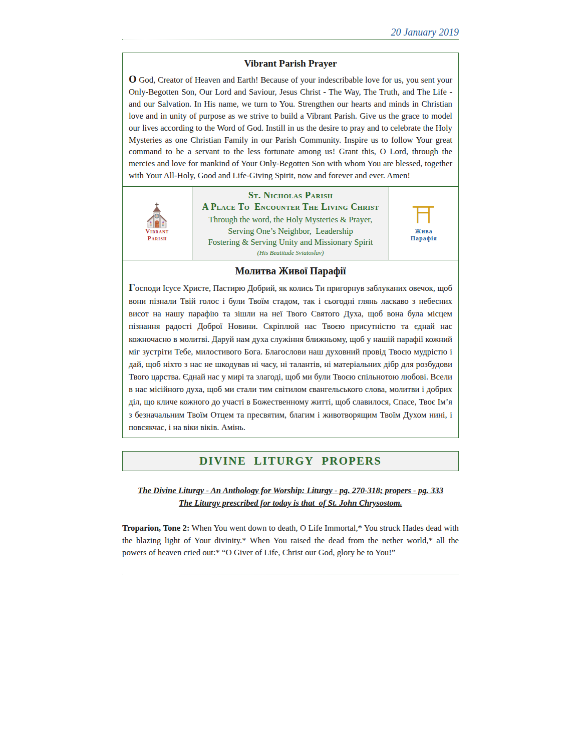20 January 2019
Vibrant Parish Prayer
O God, Creator of Heaven and Earth! Because of your indescribable love for us, you sent your Only-Begotten Son, Our Lord and Saviour, Jesus Christ - The Way, The Truth, and The Life - and our Salvation. In His name, we turn to You. Strengthen our hearts and minds in Christian love and in unity of purpose as we strive to build a Vibrant Parish. Give us the grace to model our lives according to the Word of God. Instill in us the desire to pray and to celebrate the Holy Mysteries as one Christian Family in our Parish Community. Inspire us to follow Your great command to be a servant to the less fortunate among us! Grant this, O Lord, through the mercies and love for mankind of Your Only-Begotten Son with whom You are blessed, together with Your All-Holy, Good and Life-Giving Spirit, now and forever and ever. Amen!
| ⛪ Vibrant Parish | St. Nicholas Parish A Place To Encounter The Living Christ Through the word, the Holy Mysteries & Prayer, Serving One’s Neighbor, Leadership Fostering & Serving Unity and Missionary Spirit (His Beatitude Sviatoslav) | ⛩ Жива Парафія |
Молитва Живої Парафії
Господи Ісусе Христе, Пастирю Добрий, як колись Ти пригорнув заблуканих овечок, щоб вони пізнали Твій голос і були Твоїм стадом, так і сьогодні глянь ласкаво з небесних висот на нашу парафію та зішли на неї Твого Святого Духа, щоб вона була місцем пізнання радості Доброї Новини. Скріплюй нас Твоєю присутністю та єднай нас кожночасно в молитві. Даруй нам духа служіння ближньому, щоб у нашій парафії кожний міг зустріти Тебе, милостивого Бога. Благослови наш духовний провід Твоєю мудрістю і дай, щоб ніхто з нас не шкодував ні часу, ні талантів, ні матеріальних дібр для розбудови Твого царства. Єднай нас у мирі та злагоді, щоб ми були Твоєю спільнотою любові. Всели в нас місійного духа, щоб ми стали тим світилом євангельського слова, молитви і добрих діл, що кличе кожного до участі в Божественному житті, щоб славилося, Спасе, Твоє Ім’я з безначальним Твоїм Отцем та пресвятим, благим і животворящим Твоїм Духом нині, і повсякчас, і на віки віків. Амінь.
DIVINE LITURGY PROPERS
The Divine Liturgy - An Anthology for Worship: Liturgy - pg. 270-318; propers - pg. 333
The Liturgy prescribed for today is that of St. John Chrysostom.
Troparion, Tone 2: When You went down to death, O Life Immortal,* You struck Hades dead with the blazing light of Your divinity.* When You raised the dead from the nether world,* all the powers of heaven cried out:* “O Giver of Life, Christ our God, glory be to You!”